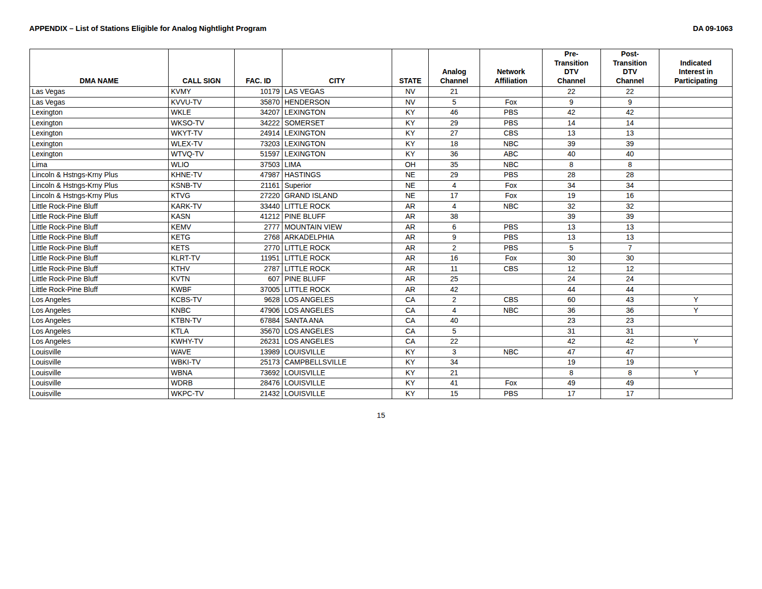APPENDIX – List of Stations Eligible for Analog Nightlight Program
DA 09-1063
| DMA NAME | CALL SIGN | FAC. ID | CITY | STATE | Analog Channel | Network Affiliation | Pre- Transition DTV Channel | Post- Transition DTV Channel | Indicated Interest in Participating |
| --- | --- | --- | --- | --- | --- | --- | --- | --- | --- |
| Las Vegas | KVMY | 10179 | LAS VEGAS | NV | 21 | | 22 | 22 | |
| Las Vegas | KVVU-TV | 35870 | HENDERSON | NV | 5 | Fox | 9 | 9 | |
| Lexington | WKLE | 34207 | LEXINGTON | KY | 46 | PBS | 42 | 42 | |
| Lexington | WKSO-TV | 34222 | SOMERSET | KY | 29 | PBS | 14 | 14 | |
| Lexington | WKYT-TV | 24914 | LEXINGTON | KY | 27 | CBS | 13 | 13 | |
| Lexington | WLEX-TV | 73203 | LEXINGTON | KY | 18 | NBC | 39 | 39 | |
| Lexington | WTVQ-TV | 51597 | LEXINGTON | KY | 36 | ABC | 40 | 40 | |
| Lima | WLIO | 37503 | LIMA | OH | 35 | NBC | 8 | 8 | |
| Lincoln & Hstngs-Krny Plus | KHNE-TV | 47987 | HASTINGS | NE | 29 | PBS | 28 | 28 | |
| Lincoln & Hstngs-Krny Plus | KSNB-TV | 21161 | Superior | NE | 4 | Fox | 34 | 34 | |
| Lincoln & Hstngs-Krny Plus | KTVG | 27220 | GRAND ISLAND | NE | 17 | Fox | 19 | 16 | |
| Little Rock-Pine Bluff | KARK-TV | 33440 | LITTLE ROCK | AR | 4 | NBC | 32 | 32 | |
| Little Rock-Pine Bluff | KASN | 41212 | PINE BLUFF | AR | 38 | | 39 | 39 | |
| Little Rock-Pine Bluff | KEMV | 2777 | MOUNTAIN VIEW | AR | 6 | PBS | 13 | 13 | |
| Little Rock-Pine Bluff | KETG | 2768 | ARKADELPHIA | AR | 9 | PBS | 13 | 13 | |
| Little Rock-Pine Bluff | KETS | 2770 | LITTLE ROCK | AR | 2 | PBS | 5 | 7 | |
| Little Rock-Pine Bluff | KLRT-TV | 11951 | LITTLE ROCK | AR | 16 | Fox | 30 | 30 | |
| Little Rock-Pine Bluff | KTHV | 2787 | LITTLE ROCK | AR | 11 | CBS | 12 | 12 | |
| Little Rock-Pine Bluff | KVTN | 607 | PINE BLUFF | AR | 25 | | 24 | 24 | |
| Little Rock-Pine Bluff | KWBF | 37005 | LITTLE ROCK | AR | 42 | | 44 | 44 | |
| Los Angeles | KCBS-TV | 9628 | LOS ANGELES | CA | 2 | CBS | 60 | 43 | Y |
| Los Angeles | KNBC | 47906 | LOS ANGELES | CA | 4 | NBC | 36 | 36 | Y |
| Los Angeles | KTBN-TV | 67884 | SANTA ANA | CA | 40 | | 23 | 23 | |
| Los Angeles | KTLA | 35670 | LOS ANGELES | CA | 5 | | 31 | 31 | |
| Los Angeles | KWHY-TV | 26231 | LOS ANGELES | CA | 22 | | 42 | 42 | Y |
| Louisville | WAVE | 13989 | LOUISVILLE | KY | 3 | NBC | 47 | 47 | |
| Louisville | WBKI-TV | 25173 | CAMPBELLSVILLE | KY | 34 | | 19 | 19 | |
| Louisville | WBNA | 73692 | LOUISVILLE | KY | 21 | | 8 | 8 | Y |
| Louisville | WDRB | 28476 | LOUISVILLE | KY | 41 | Fox | 49 | 49 | |
| Louisville | WKPC-TV | 21432 | LOUISVILLE | KY | 15 | PBS | 17 | 17 | |
15